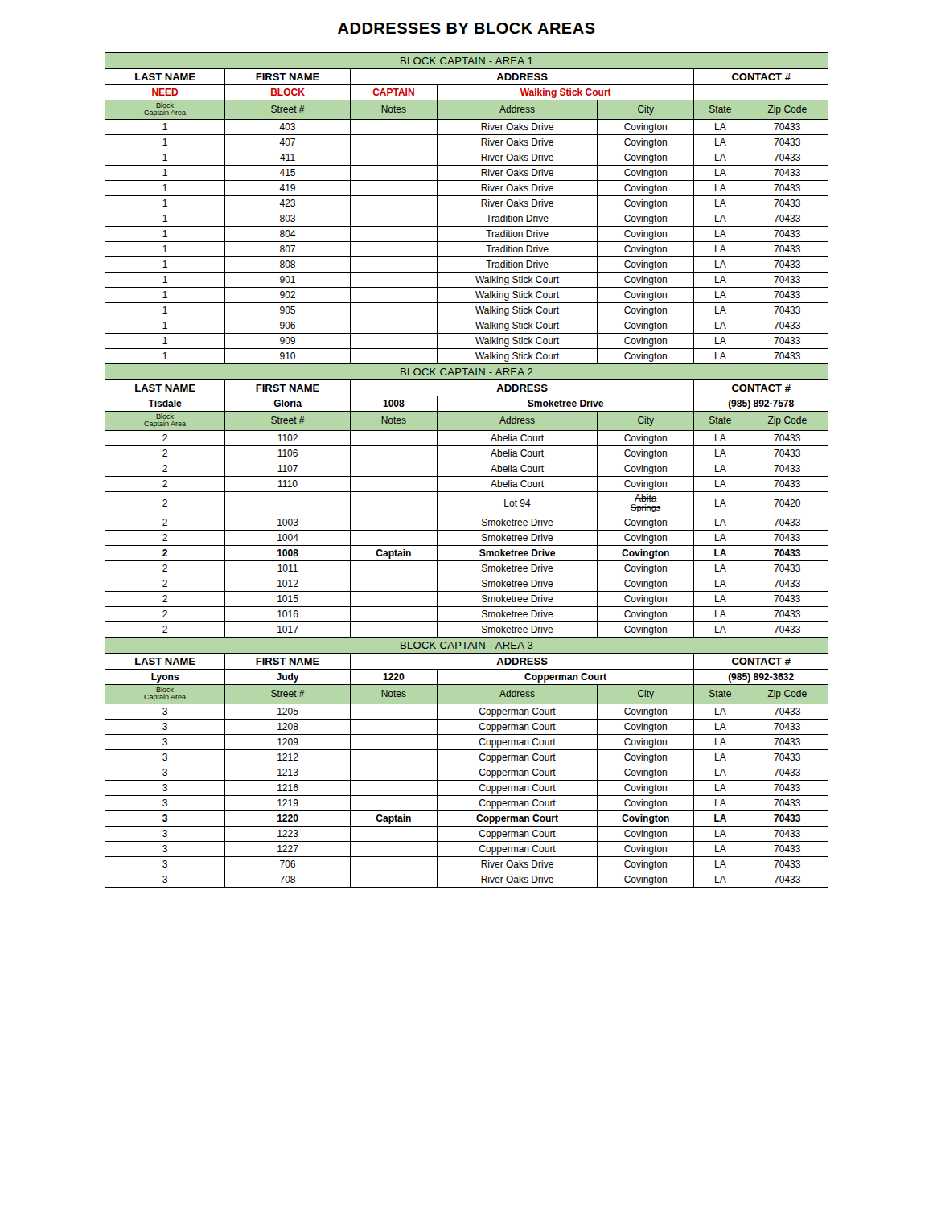ADDRESSES BY BLOCK AREAS
| BLOCK CAPTAIN - AREA 1 |
| LAST NAME | FIRST NAME | ADDRESS | CONTACT # |
| NEED | BLOCK | CAPTAIN | Walking Stick Court | |
| Block Captain Area | Street # | Notes | Address | City | State | Zip Code |
| 1 | 403 | | River Oaks Drive | Covington | LA | 70433 |
| 1 | 407 | | River Oaks Drive | Covington | LA | 70433 |
| 1 | 411 | | River Oaks Drive | Covington | LA | 70433 |
| 1 | 415 | | River Oaks Drive | Covington | LA | 70433 |
| 1 | 419 | | River Oaks Drive | Covington | LA | 70433 |
| 1 | 423 | | River Oaks Drive | Covington | LA | 70433 |
| 1 | 803 | | Tradition Drive | Covington | LA | 70433 |
| 1 | 804 | | Tradition Drive | Covington | LA | 70433 |
| 1 | 807 | | Tradition Drive | Covington | LA | 70433 |
| 1 | 808 | | Tradition Drive | Covington | LA | 70433 |
| 1 | 901 | | Walking Stick Court | Covington | LA | 70433 |
| 1 | 902 | | Walking Stick Court | Covington | LA | 70433 |
| 1 | 905 | | Walking Stick Court | Covington | LA | 70433 |
| 1 | 906 | | Walking Stick Court | Covington | LA | 70433 |
| 1 | 909 | | Walking Stick Court | Covington | LA | 70433 |
| 1 | 910 | | Walking Stick Court | Covington | LA | 70433 |
| BLOCK CAPTAIN - AREA 2 |
| LAST NAME | FIRST NAME | ADDRESS | CONTACT # |
| Tisdale | Gloria | 1008 | Smoketree Drive | (985) 892-7578 |
| Block Captain Area | Street # | Notes | Address | City | State | Zip Code |
| 2 | 1102 | | Abelia Court | Covington | LA | 70433 |
| 2 | 1106 | | Abelia Court | Covington | LA | 70433 |
| 2 | 1107 | | Abelia Court | Covington | LA | 70433 |
| 2 | 1110 | | Abelia Court | Covington | LA | 70433 |
| 2 | | | Lot 94 | Abita Springs | LA | 70420 |
| 2 | 1003 | | Smoketree Drive | Covington | LA | 70433 |
| 2 | 1004 | | Smoketree Drive | Covington | LA | 70433 |
| 2 | 1008 | Captain | Smoketree Drive | Covington | LA | 70433 |
| 2 | 1011 | | Smoketree Drive | Covington | LA | 70433 |
| 2 | 1012 | | Smoketree Drive | Covington | LA | 70433 |
| 2 | 1015 | | Smoketree Drive | Covington | LA | 70433 |
| 2 | 1016 | | Smoketree Drive | Covington | LA | 70433 |
| 2 | 1017 | | Smoketree Drive | Covington | LA | 70433 |
| BLOCK CAPTAIN - AREA 3 |
| LAST NAME | FIRST NAME | ADDRESS | CONTACT # |
| Lyons | Judy | 1220 | Copperman Court | (985) 892-3632 |
| Block Captain Area | Street # | Notes | Address | City | State | Zip Code |
| 3 | 1205 | | Copperman Court | Covington | LA | 70433 |
| 3 | 1208 | | Copperman Court | Covington | LA | 70433 |
| 3 | 1209 | | Copperman Court | Covington | LA | 70433 |
| 3 | 1212 | | Copperman Court | Covington | LA | 70433 |
| 3 | 1213 | | Copperman Court | Covington | LA | 70433 |
| 3 | 1216 | | Copperman Court | Covington | LA | 70433 |
| 3 | 1219 | | Copperman Court | Covington | LA | 70433 |
| 3 | 1220 | Captain | Copperman Court | Covington | LA | 70433 |
| 3 | 1223 | | Copperman Court | Covington | LA | 70433 |
| 3 | 1227 | | Copperman Court | Covington | LA | 70433 |
| 3 | 706 | | River Oaks Drive | Covington | LA | 70433 |
| 3 | 708 | | River Oaks Drive | Covington | LA | 70433 |